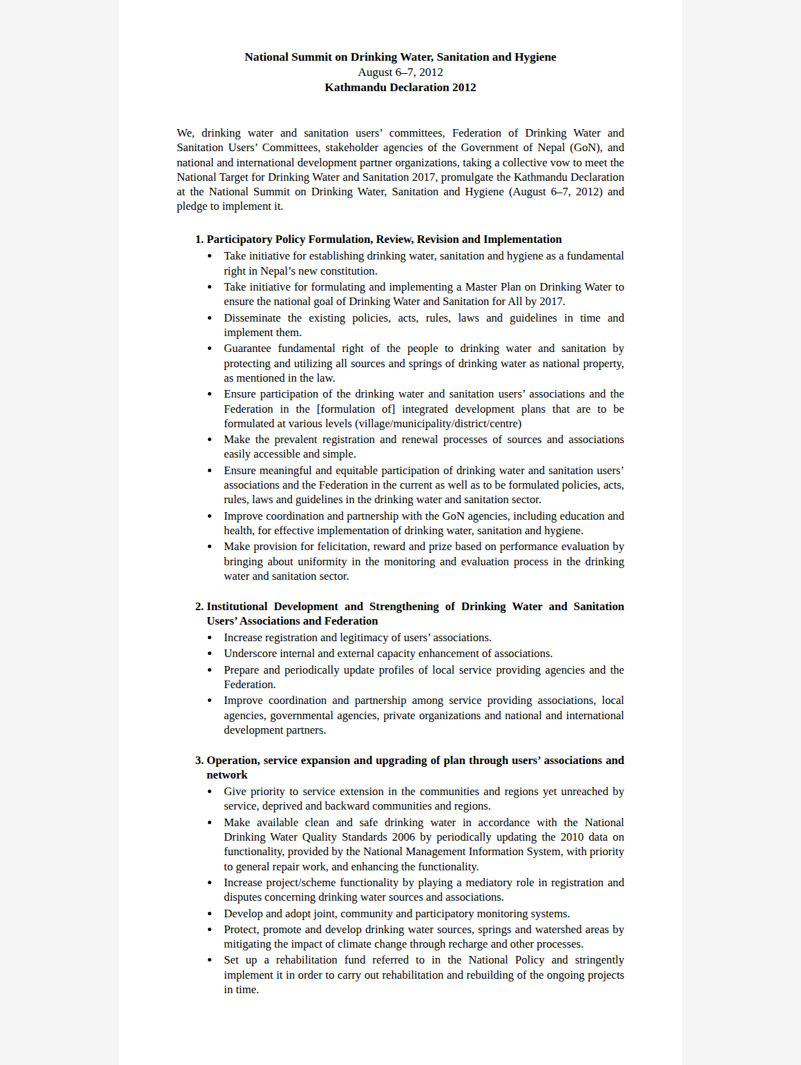National Summit on Drinking Water, Sanitation and Hygiene
August 6–7, 2012
Kathmandu Declaration 2012
We, drinking water and sanitation users’ committees, Federation of Drinking Water and Sanitation Users’ Committees, stakeholder agencies of the Government of Nepal (GoN), and national and international development partner organizations, taking a collective vow to meet the National Target for Drinking Water and Sanitation 2017, promulgate the Kathmandu Declaration at the National Summit on Drinking Water, Sanitation and Hygiene (August 6–7, 2012) and pledge to implement it.
Participatory Policy Formulation, Review, Revision and Implementation
Take initiative for establishing drinking water, sanitation and hygiene as a fundamental right in Nepal’s new constitution.
Take initiative for formulating and implementing a Master Plan on Drinking Water to ensure the national goal of Drinking Water and Sanitation for All by 2017.
Disseminate the existing policies, acts, rules, laws and guidelines in time and implement them.
Guarantee fundamental right of the people to drinking water and sanitation by protecting and utilizing all sources and springs of drinking water as national property, as mentioned in the law.
Ensure participation of the drinking water and sanitation users’ associations and the Federation in the [formulation of] integrated development plans that are to be formulated at various levels (village/municipality/district/centre)
Make the prevalent registration and renewal processes of sources and associations easily accessible and simple.
Ensure meaningful and equitable participation of drinking water and sanitation users’ associations and the Federation in the current as well as to be formulated policies, acts, rules, laws and guidelines in the drinking water and sanitation sector.
Improve coordination and partnership with the GoN agencies, including education and health, for effective implementation of drinking water, sanitation and hygiene.
Make provision for felicitation, reward and prize based on performance evaluation by bringing about uniformity in the monitoring and evaluation process in the drinking water and sanitation sector.
Institutional Development and Strengthening of Drinking Water and Sanitation Users’ Associations and Federation
Increase registration and legitimacy of users’ associations.
Underscore internal and external capacity enhancement of associations.
Prepare and periodically update profiles of local service providing agencies and the Federation.
Improve coordination and partnership among service providing associations, local agencies, governmental agencies, private organizations and national and international development partners.
Operation, service expansion and upgrading of plan through users’ associations and network
Give priority to service extension in the communities and regions yet unreached by service, deprived and backward communities and regions.
Make available clean and safe drinking water in accordance with the National Drinking Water Quality Standards 2006 by periodically updating the 2010 data on functionality, provided by the National Management Information System, with priority to general repair work, and enhancing the functionality.
Increase project/scheme functionality by playing a mediatory role in registration and disputes concerning drinking water sources and associations.
Develop and adopt joint, community and participatory monitoring systems.
Protect, promote and develop drinking water sources, springs and watershed areas by mitigating the impact of climate change through recharge and other processes.
Set up a rehabilitation fund referred to in the National Policy and stringently implement it in order to carry out rehabilitation and rebuilding of the ongoing projects in time.